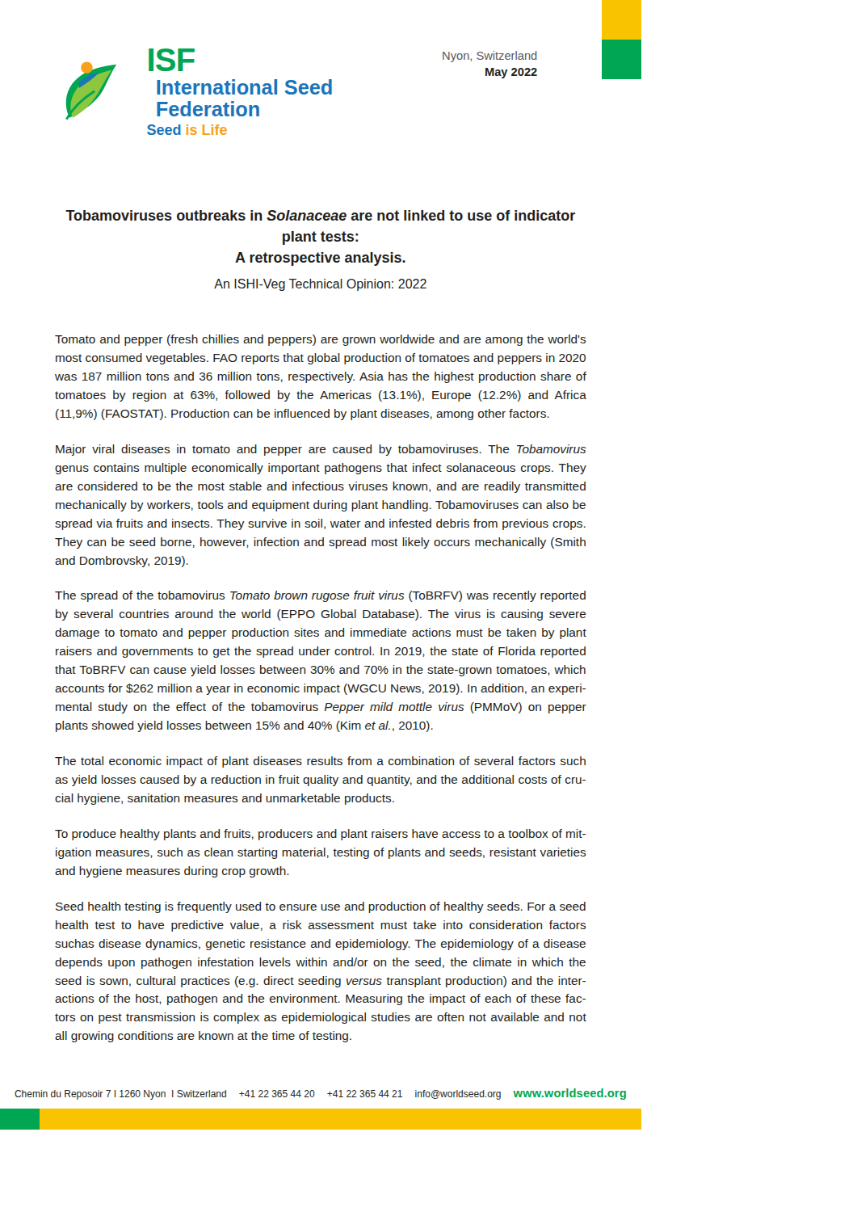ISF International Seed Federation
Seed is Life
Nyon, Switzerland
May 2022
Tobamoviruses outbreaks in Solanaceae are not linked to use of indicator plant tests:
A retrospective analysis.
An ISHI-Veg Technical Opinion: 2022
Tomato and pepper (fresh chillies and peppers) are grown worldwide and are among the world's most consumed vegetables. FAO reports that global production of tomatoes and peppers in 2020 was 187 million tons and 36 million tons, respectively. Asia has the highest production share of tomatoes by region at 63%, followed by the Americas (13.1%), Europe (12.2%) and Africa (11,9%) (FAOSTAT). Production can be influenced by plant diseases, among other factors.
Major viral diseases in tomato and pepper are caused by tobamoviruses. The Tobamovirus genus contains multiple economically important pathogens that infect solanaceous crops. They are considered to be the most stable and infectious viruses known, and are readily transmitted mechanically by workers, tools and equipment during plant handling. Tobamoviruses can also be spread via fruits and insects. They survive in soil, water and infested debris from previous crops. They can be seed borne, however, infection and spread most likely occurs mechanically (Smith and Dombrovsky, 2019).
The spread of the tobamovirus Tomato brown rugose fruit virus (ToBRFV) was recently reported by several countries around the world (EPPO Global Database). The virus is causing severe damage to tomato and pepper production sites and immediate actions must be taken by plant raisers and governments to get the spread under control. In 2019, the state of Florida reported that ToBRFV can cause yield losses between 30% and 70% in the state-grown tomatoes, which accounts for $262 million a year in economic impact (WGCU News, 2019). In addition, an experimental study on the effect of the tobamovirus Pepper mild mottle virus (PMMoV) on pepper plants showed yield losses between 15% and 40% (Kim et al., 2010).
The total economic impact of plant diseases results from a combination of several factors such as yield losses caused by a reduction in fruit quality and quantity, and the additional costs of crucial hygiene, sanitation measures and unmarketable products.
To produce healthy plants and fruits, producers and plant raisers have access to a toolbox of mitigation measures, such as clean starting material, testing of plants and seeds, resistant varieties and hygiene measures during crop growth.
Seed health testing is frequently used to ensure use and production of healthy seeds. For a seed health test to have predictive value, a risk assessment must take into consideration factors suchas disease dynamics, genetic resistance and epidemiology. The epidemiology of a disease depends upon pathogen infestation levels within and/or on the seed, the climate in which the seed is sown, cultural practices (e.g. direct seeding versus transplant production) and the interactions of the host, pathogen and the environment. Measuring the impact of each of these factors on pest transmission is complex as epidemiological studies are often not available and not all growing conditions are known at the time of testing.
Chemin du Reposoir 7 I 1260 Nyon I Switzerland +41 22 365 44 20 +41 22 365 44 21 info@worldseed.orgwww.worldseed.org